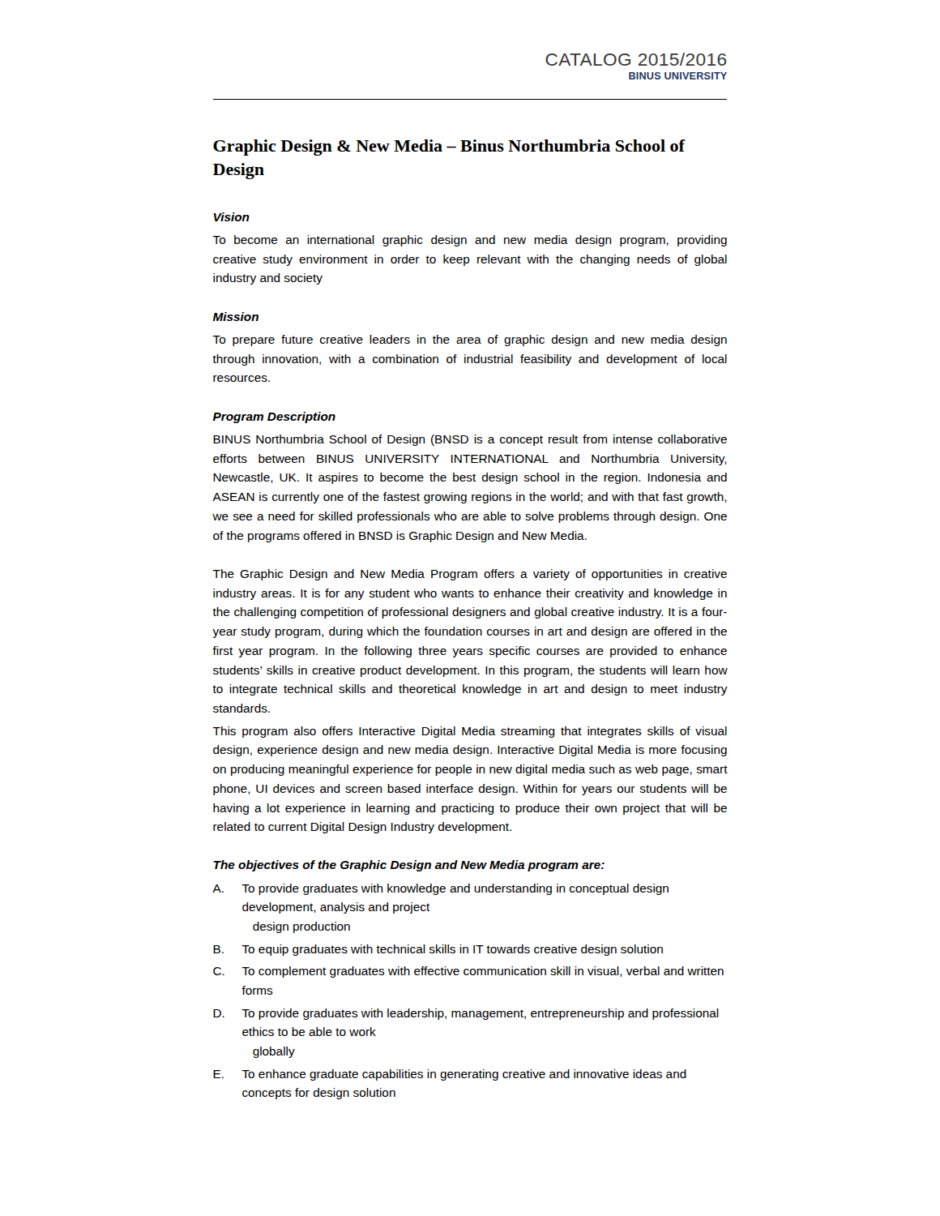CATALOG 2015/2016
BINUS UNIVERSITY
Graphic Design & New Media – Binus Northumbria School of Design
Vision
To become an international graphic design and new media design program, providing creative study environment in order to keep relevant with the changing needs of global industry and society
Mission
To prepare future creative leaders in the area of graphic design and new media design through innovation, with a combination of industrial feasibility and development of local resources.
Program Description
BINUS Northumbria School of Design (BNSD is a concept result from intense collaborative efforts between BINUS UNIVERSITY INTERNATIONAL and Northumbria University, Newcastle, UK. It aspires to become the best design school in the region. Indonesia and ASEAN is currently one of the fastest growing regions in the world; and with that fast growth, we see a need for skilled professionals who are able to solve problems through design. One of the programs offered in BNSD is Graphic Design and New Media.
The Graphic Design and New Media Program offers a variety of opportunities in creative industry areas. It is for any student who wants to enhance their creativity and knowledge in the challenging competition of professional designers and global creative industry. It is a four-year study program, during which the foundation courses in art and design are offered in the first year program. In the following three years specific courses are provided to enhance students’ skills in creative product development. In this program, the students will learn how to integrate technical skills and theoretical knowledge in art and design to meet industry standards.
This program also offers Interactive Digital Media streaming that integrates skills of visual design, experience design and new media design. Interactive Digital Media is more focusing on producing meaningful experience for people in new digital media such as web page, smart phone, UI devices and screen based interface design. Within for years our students will be having a lot experience in learning and practicing to produce their own project that will be related to current Digital Design Industry development.
The objectives of the Graphic Design and New Media program are:
A. To provide graduates with knowledge and understanding in conceptual design development, analysis and project design production
B. To equip graduates with technical skills in IT towards creative design solution
C. To complement graduates with effective communication skill in visual, verbal and written forms
D. To provide graduates with leadership, management, entrepreneurship and professional ethics to be able to work globally
E. To enhance graduate capabilities in generating creative and innovative ideas and concepts for design solution